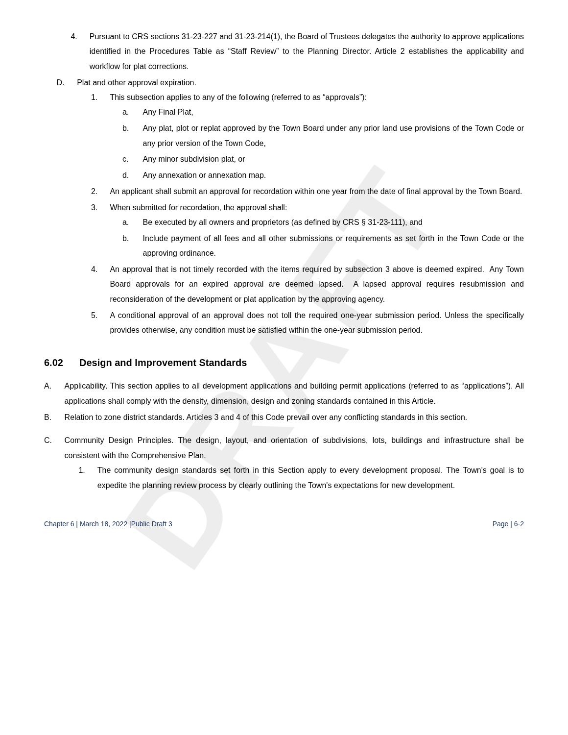DRAFT
4. Pursuant to CRS sections 31-23-227 and 31-23-214(1), the Board of Trustees delegates the authority to approve applications identified in the Procedures Table as “Staff Review” to the Planning Director. Article 2 establishes the applicability and workflow for plat corrections.
D. Plat and other approval expiration.
1. This subsection applies to any of the following (referred to as “approvals”):
a. Any Final Plat,
b. Any plat, plot or replat approved by the Town Board under any prior land use provisions of the Town Code or any prior version of the Town Code,
c. Any minor subdivision plat, or
d. Any annexation or annexation map.
2. An applicant shall submit an approval for recordation within one year from the date of final approval by the Town Board.
3. When submitted for recordation, the approval shall:
a. Be executed by all owners and proprietors (as defined by CRS § 31-23-111), and
b. Include payment of all fees and all other submissions or requirements as set forth in the Town Code or the approving ordinance.
4. An approval that is not timely recorded with the items required by subsection 3 above is deemed expired. Any Town Board approvals for an expired approval are deemed lapsed. A lapsed approval requires resubmission and reconsideration of the development or plat application by the approving agency.
5. A conditional approval of an approval does not toll the required one-year submission period. Unless the specifically provides otherwise, any condition must be satisfied within the one-year submission period.
6.02 Design and Improvement Standards
A. Applicability. This section applies to all development applications and building permit applications (referred to as “applications”). All applications shall comply with the density, dimension, design and zoning standards contained in this Article.
B. Relation to zone district standards. Articles 3 and 4 of this Code prevail over any conflicting standards in this section.
C. Community Design Principles. The design, layout, and orientation of subdivisions, lots, buildings and infrastructure shall be consistent with the Comprehensive Plan.
1. The community design standards set forth in this Section apply to every development proposal. The Town's goal is to expedite the planning review process by clearly outlining the Town's expectations for new development.
Chapter 6 | March 18, 2022 |Public Draft 3
Page | 6-2